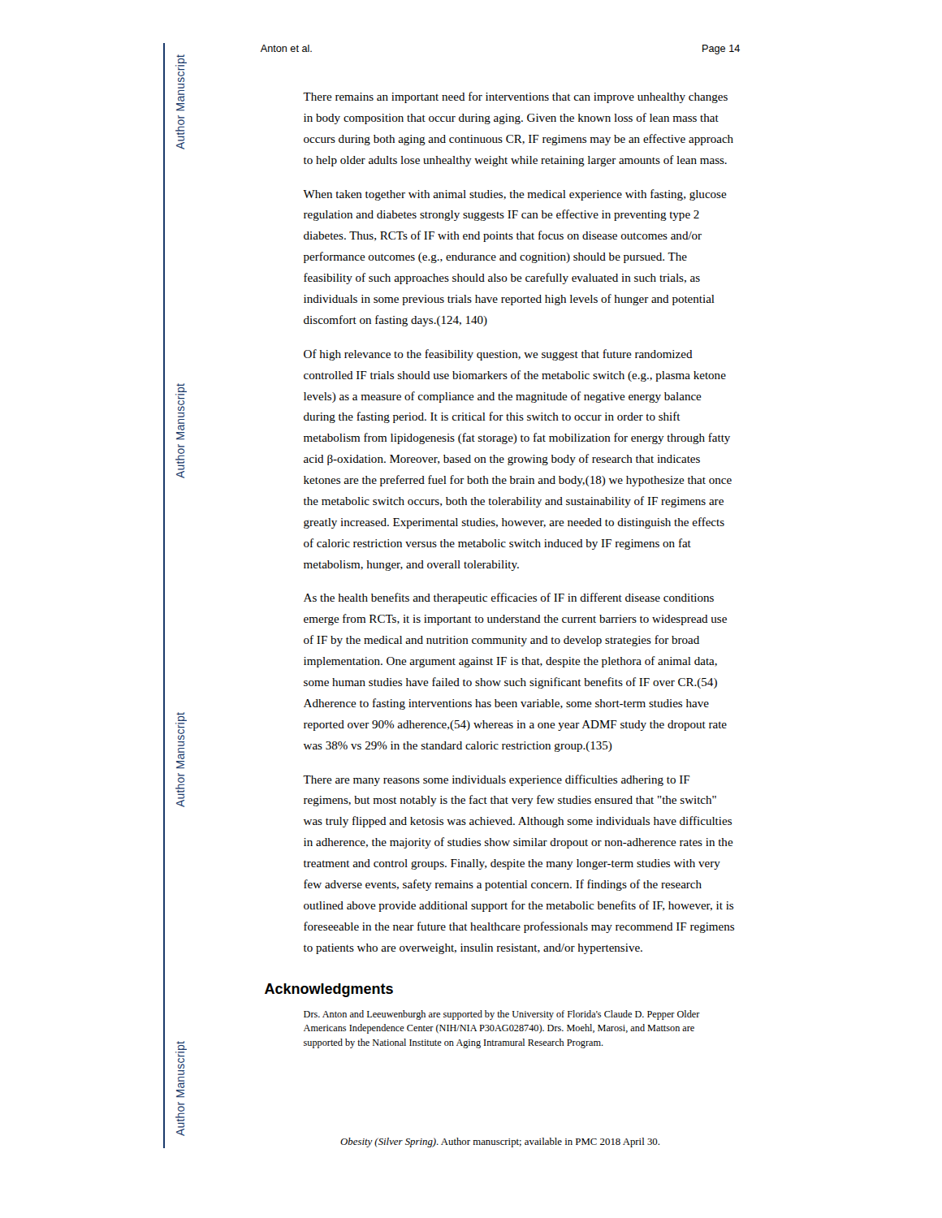Author Manuscript Author Manuscript Author Manuscript Author Manuscript
Anton et al.
Page 14
There remains an important need for interventions that can improve unhealthy changes in body composition that occur during aging. Given the known loss of lean mass that occurs during both aging and continuous CR, IF regimens may be an effective approach to help older adults lose unhealthy weight while retaining larger amounts of lean mass.
When taken together with animal studies, the medical experience with fasting, glucose regulation and diabetes strongly suggests IF can be effective in preventing type 2 diabetes. Thus, RCTs of IF with end points that focus on disease outcomes and/or performance outcomes (e.g., endurance and cognition) should be pursued. The feasibility of such approaches should also be carefully evaluated in such trials, as individuals in some previous trials have reported high levels of hunger and potential discomfort on fasting days.(124, 140)
Of high relevance to the feasibility question, we suggest that future randomized controlled IF trials should use biomarkers of the metabolic switch (e.g., plasma ketone levels) as a measure of compliance and the magnitude of negative energy balance during the fasting period. It is critical for this switch to occur in order to shift metabolism from lipidogenesis (fat storage) to fat mobilization for energy through fatty acid β-oxidation. Moreover, based on the growing body of research that indicates ketones are the preferred fuel for both the brain and body,(18) we hypothesize that once the metabolic switch occurs, both the tolerability and sustainability of IF regimens are greatly increased. Experimental studies, however, are needed to distinguish the effects of caloric restriction versus the metabolic switch induced by IF regimens on fat metabolism, hunger, and overall tolerability.
As the health benefits and therapeutic efficacies of IF in different disease conditions emerge from RCTs, it is important to understand the current barriers to widespread use of IF by the medical and nutrition community and to develop strategies for broad implementation. One argument against IF is that, despite the plethora of animal data, some human studies have failed to show such significant benefits of IF over CR.(54) Adherence to fasting interventions has been variable, some short-term studies have reported over 90% adherence,(54) whereas in a one year ADMF study the dropout rate was 38% vs 29% in the standard caloric restriction group.(135)
There are many reasons some individuals experience difficulties adhering to IF regimens, but most notably is the fact that very few studies ensured that "the switch" was truly flipped and ketosis was achieved. Although some individuals have difficulties in adherence, the majority of studies show similar dropout or non-adherence rates in the treatment and control groups. Finally, despite the many longer-term studies with very few adverse events, safety remains a potential concern. If findings of the research outlined above provide additional support for the metabolic benefits of IF, however, it is foreseeable in the near future that healthcare professionals may recommend IF regimens to patients who are overweight, insulin resistant, and/or hypertensive.
Acknowledgments
Drs. Anton and Leeuwenburgh are supported by the University of Florida's Claude D. Pepper Older Americans Independence Center (NIH/NIA P30AG028740). Drs. Moehl, Marosi, and Mattson are supported by the National Institute on Aging Intramural Research Program.
Obesity (Silver Spring). Author manuscript; available in PMC 2018 April 30.